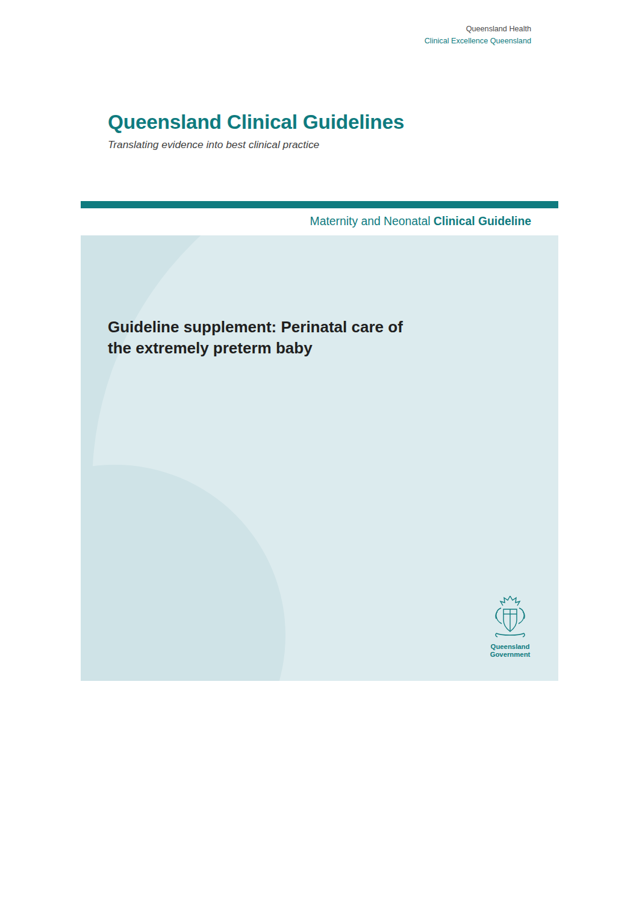Queensland Health
Clinical Excellence Queensland
Queensland Clinical Guidelines
Translating evidence into best clinical practice
Maternity and Neonatal Clinical Guideline
Guideline supplement: Perinatal care of the extremely preterm baby
Queensland
Government